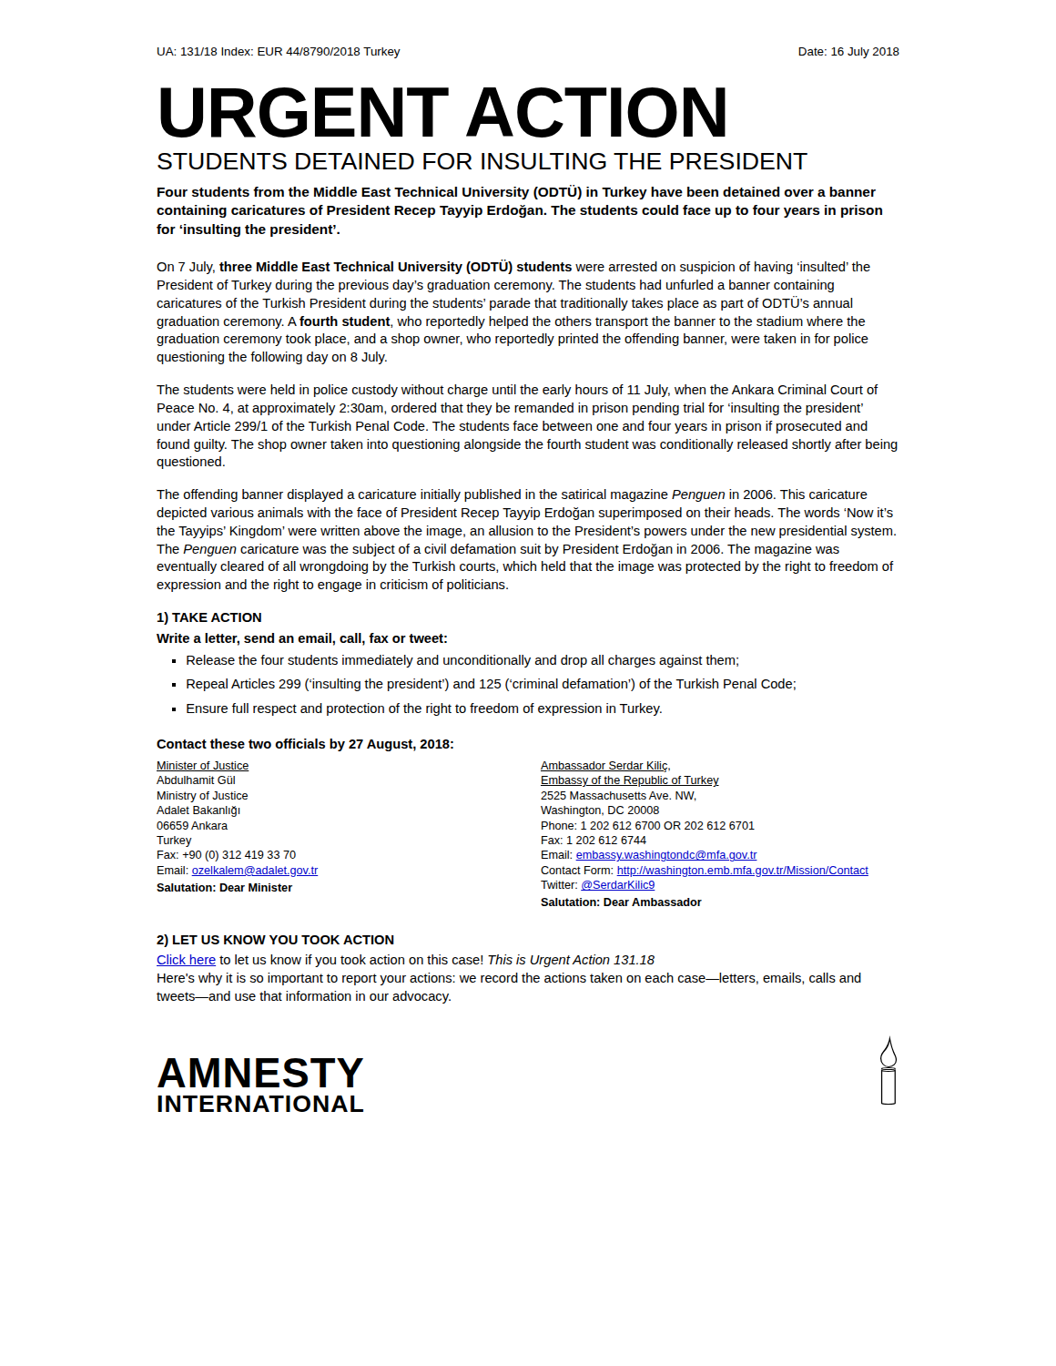UA: 131/18 Index: EUR 44/8790/2018 Turkey Date: 16 July 2018
URGENT ACTION
STUDENTS DETAINED FOR INSULTING THE PRESIDENT
Four students from the Middle East Technical University (ODTÜ) in Turkey have been detained over a banner containing caricatures of President Recep Tayyip Erdoğan. The students could face up to four years in prison for ‘insulting the president’.
On 7 July, three Middle East Technical University (ODTÜ) students were arrested on suspicion of having ‘insulted’ the President of Turkey during the previous day’s graduation ceremony. The students had unfurled a banner containing caricatures of the Turkish President during the students’ parade that traditionally takes place as part of ODTÜ’s annual graduation ceremony. A fourth student, who reportedly helped the others transport the banner to the stadium where the graduation ceremony took place, and a shop owner, who reportedly printed the offending banner, were taken in for police questioning the following day on 8 July.
The students were held in police custody without charge until the early hours of 11 July, when the Ankara Criminal Court of Peace No. 4, at approximately 2:30am, ordered that they be remanded in prison pending trial for ‘insulting the president’ under Article 299/1 of the Turkish Penal Code. The students face between one and four years in prison if prosecuted and found guilty. The shop owner taken into questioning alongside the fourth student was conditionally released shortly after being questioned.
The offending banner displayed a caricature initially published in the satirical magazine Penguen in 2006. This caricature depicted various animals with the face of President Recep Tayyip Erdoğan superimposed on their heads. The words ‘Now it’s the Tayyips’ Kingdom’ were written above the image, an allusion to the President’s powers under the new presidential system. The Penguen caricature was the subject of a civil defamation suit by President Erdoğan in 2006. The magazine was eventually cleared of all wrongdoing by the Turkish courts, which held that the image was protected by the right to freedom of expression and the right to engage in criticism of politicians.
1) TAKE ACTION
Write a letter, send an email, call, fax or tweet:
Release the four students immediately and unconditionally and drop all charges against them;
Repeal Articles 299 (‘insulting the president’) and 125 (‘criminal defamation’) of the Turkish Penal Code;
Ensure full respect and protection of the right to freedom of expression in Turkey.
Contact these two officials by 27 August, 2018:
Minister of Justice
Abdulhamit Gül
Ministry of Justice
Adalet Bakanlığı
06659 Ankara
Turkey
Fax: +90 (0) 312 419 33 70
Email: ozelkalem@adalet.gov.tr
Salutation: Dear Minister
Ambassador Serdar Kiliç,
Embassy of the Republic of Turkey
2525 Massachusetts Ave. NW,
Washington, DC 20008
Phone: 1 202 612 6700 OR 202 612 6701
Fax: 1 202 612 6744
Email: embassy.washingtondc@mfa.gov.tr
Contact Form: http://washington.emb.mfa.gov.tr/Mission/Contact
Twitter: @SerdarKilic9
Salutation: Dear Ambassador
2) LET US KNOW YOU TOOK ACTION
Click here to let us know if you took action on this case! This is Urgent Action 131.18
Here's why it is so important to report your actions: we record the actions taken on each case—letters, emails, calls and tweets—and use that information in our advocacy.
AMNESTY INTERNATIONAL
🕯